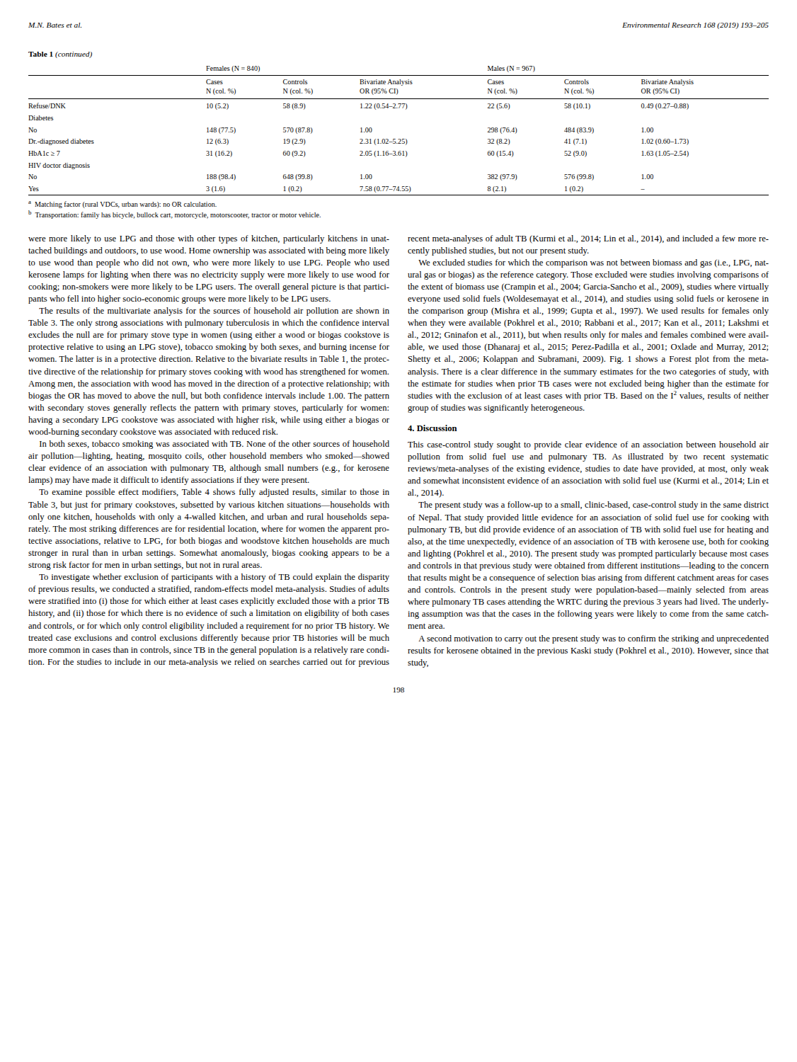M.N. Bates et al. Environmental Research 168 (2019) 193–205
Table 1 (continued)
| | Females (N = 840) | Males (N = 967) |
| --- | --- | --- |
| | Cases N (col. %) | Controls N (col. %) | Bivariate Analysis OR (95% CI) | Cases N (col. %) | Controls N (col. %) | Bivariate Analysis OR (95% CI) |
| Refuse/DNK | 10 (5.2) | 58 (8.9) | 1.22 (0.54–2.77) | 22 (5.6) | 58 (10.1) | 0.49 (0.27–0.88) |
| Diabetes | | | | | | |
| No | 148 (77.5) | 570 (87.8) | 1.00 | 298 (76.4) | 484 (83.9) | 1.00 |
| Dr.-diagnosed diabetes | 12 (6.3) | 19 (2.9) | 2.31 (1.02–5.25) | 32 (8.2) | 41 (7.1) | 1.02 (0.60–1.73) |
| HbA1c ≥ 7 | 31 (16.2) | 60 (9.2) | 2.05 (1.16–3.61) | 60 (15.4) | 52 (9.0) | 1.63 (1.05–2.54) |
| HIV doctor diagnosis | | | | | | |
| No | 188 (98.4) | 648 (99.8) | 1.00 | 382 (97.9) | 576 (99.8) | 1.00 |
| Yes | 3 (1.6) | 1 (0.2) | 7.58 (0.77–74.55) | 8 (2.1) | 1 (0.2) | – |
a Matching factor (rural VDCs, urban wards): no OR calculation.
b Transportation: family has bicycle, bullock cart, motorcycle, motorscooter, tractor or motor vehicle.
were more likely to use LPG and those with other types of kitchen, particularly kitchens in unattached buildings and outdoors, to use wood. Home ownership was associated with being more likely to use wood than people who did not own, who were more likely to use LPG. People who used kerosene lamps for lighting when there was no electricity supply were more likely to use wood for cooking; non-smokers were more likely to be LPG users. The overall general picture is that participants who fell into higher socio-economic groups were more likely to be LPG users.
The results of the multivariate analysis for the sources of household air pollution are shown in Table 3. The only strong associations with pulmonary tuberculosis in which the confidence interval excludes the null are for primary stove type in women (using either a wood or biogas cookstove is protective relative to using an LPG stove), tobacco smoking by both sexes, and burning incense for women. The latter is in a protective direction. Relative to the bivariate results in Table 1, the protective directive of the relationship for primary stoves cooking with wood has strengthened for women. Among men, the association with wood has moved in the direction of a protective relationship; with biogas the OR has moved to above the null, but both confidence intervals include 1.00. The pattern with secondary stoves generally reflects the pattern with primary stoves, particularly for women: having a secondary LPG cookstove was associated with higher risk, while using either a biogas or wood-burning secondary cookstove was associated with reduced risk.
In both sexes, tobacco smoking was associated with TB. None of the other sources of household air pollution—lighting, heating, mosquito coils, other household members who smoked—showed clear evidence of an association with pulmonary TB, although small numbers (e.g., for kerosene lamps) may have made it difficult to identify associations if they were present.
To examine possible effect modifiers, Table 4 shows fully adjusted results, similar to those in Table 3, but just for primary cookstoves, subsetted by various kitchen situations—households with only one kitchen, households with only a 4-walled kitchen, and urban and rural households separately. The most striking differences are for residential location, where for women the apparent protective associations, relative to LPG, for both biogas and woodstove kitchen households are much stronger in rural than in urban settings. Somewhat anomalously, biogas cooking appears to be a strong risk factor for men in urban settings, but not in rural areas.
To investigate whether exclusion of participants with a history of TB could explain the disparity of previous results, we conducted a stratified, random-effects model meta-analysis. Studies of adults were stratified into (i) those for which either at least cases explicitly excluded those with a prior TB history, and (ii) those for which there is no evidence of such a limitation on eligibility of both cases and controls, or for which only control eligibility included a requirement for no prior TB history. We treated case exclusions and control exclusions differently because prior TB histories will be much more common in cases than in controls, since TB in the general population is a relatively rare condition. For the studies to include in our meta-analysis we relied on searches carried out for previous recent meta-analyses of adult TB (Kurmi et al., 2014; Lin et al., 2014), and included a few more recently published studies, but not our present study.
We excluded studies for which the comparison was not between biomass and gas (i.e., LPG, natural gas or biogas) as the reference category. Those excluded were studies involving comparisons of the extent of biomass use (Crampin et al., 2004; Garcia-Sancho et al., 2009), studies where virtually everyone used solid fuels (Woldesemayat et al., 2014), and studies using solid fuels or kerosene in the comparison group (Mishra et al., 1999; Gupta et al., 1997). We used results for females only when they were available (Pokhrel et al., 2010; Rabbani et al., 2017; Kan et al., 2011; Lakshmi et al., 2012; Gninafon et al., 2011), but when results only for males and females combined were available, we used those (Dhanaraj et al., 2015; Perez-Padilla et al., 2001; Oxlade and Murray, 2012; Shetty et al., 2006; Kolappan and Subramani, 2009). Fig. 1 shows a Forest plot from the meta-analysis. There is a clear difference in the summary estimates for the two categories of study, with the estimate for studies when prior TB cases were not excluded being higher than the estimate for studies with the exclusion of at least cases with prior TB. Based on the I2 values, results of neither group of studies was significantly heterogeneous.
4. Discussion
This case-control study sought to provide clear evidence of an association between household air pollution from solid fuel use and pulmonary TB. As illustrated by two recent systematic reviews/meta-analyses of the existing evidence, studies to date have provided, at most, only weak and somewhat inconsistent evidence of an association with solid fuel use (Kurmi et al., 2014; Lin et al., 2014).
The present study was a follow-up to a small, clinic-based, case-control study in the same district of Nepal. That study provided little evidence for an association of solid fuel use for cooking with pulmonary TB, but did provide evidence of an association of TB with solid fuel use for heating and also, at the time unexpectedly, evidence of an association of TB with kerosene use, both for cooking and lighting (Pokhrel et al., 2010). The present study was prompted particularly because most cases and controls in that previous study were obtained from different institutions—leading to the concern that results might be a consequence of selection bias arising from different catchment areas for cases and controls. Controls in the present study were population-based—mainly selected from areas where pulmonary TB cases attending the WRTC during the previous 3 years had lived. The underlying assumption was that the cases in the following years were likely to come from the same catchment area.
A second motivation to carry out the present study was to confirm the striking and unprecedented results for kerosene obtained in the previous Kaski study (Pokhrel et al., 2010). However, since that study,
198